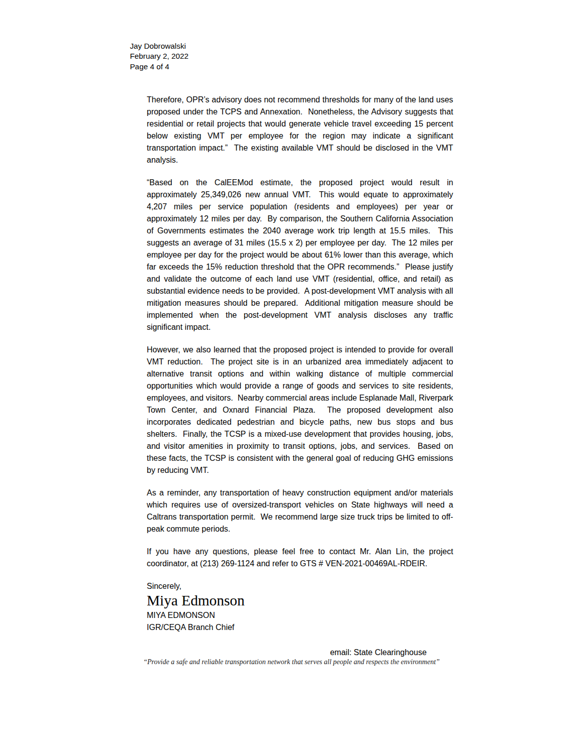Jay Dobrowalski
February 2, 2022
Page 4 of 4
Therefore, OPR’s advisory does not recommend thresholds for many of the land uses proposed under the TCPS and Annexation. Nonetheless, the Advisory suggests that residential or retail projects that would generate vehicle travel exceeding 15 percent below existing VMT per employee for the region may indicate a significant transportation impact.” The existing available VMT should be disclosed in the VMT analysis.
“Based on the CalEEMod estimate, the proposed project would result in approximately 25,349,026 new annual VMT. This would equate to approximately 4,207 miles per service population (residents and employees) per year or approximately 12 miles per day. By comparison, the Southern California Association of Governments estimates the 2040 average work trip length at 15.5 miles. This suggests an average of 31 miles (15.5 x 2) per employee per day. The 12 miles per employee per day for the project would be about 61% lower than this average, which far exceeds the 15% reduction threshold that the OPR recommends.” Please justify and validate the outcome of each land use VMT (residential, office, and retail) as substantial evidence needs to be provided. A post-development VMT analysis with all mitigation measures should be prepared. Additional mitigation measure should be implemented when the post-development VMT analysis discloses any traffic significant impact.
However, we also learned that the proposed project is intended to provide for overall VMT reduction. The project site is in an urbanized area immediately adjacent to alternative transit options and within walking distance of multiple commercial opportunities which would provide a range of goods and services to site residents, employees, and visitors. Nearby commercial areas include Esplanade Mall, Riverpark Town Center, and Oxnard Financial Plaza. The proposed development also incorporates dedicated pedestrian and bicycle paths, new bus stops and bus shelters. Finally, the TCSP is a mixed-use development that provides housing, jobs, and visitor amenities in proximity to transit options, jobs, and services. Based on these facts, the TCSP is consistent with the general goal of reducing GHG emissions by reducing VMT.
As a reminder, any transportation of heavy construction equipment and/or materials which requires use of oversized-transport vehicles on State highways will need a Caltrans transportation permit. We recommend large size truck trips be limited to off-peak commute periods.
If you have any questions, please feel free to contact Mr. Alan Lin, the project coordinator, at (213) 269-1124 and refer to GTS # VEN-2021-00469AL-RDEIR.
Sincerely,
Miya Edmonson
MIYA EDMONSON
IGR/CEQA Branch Chief
email: State Clearinghouse
“Provide a safe and reliable transportation network that serves all people and respects the environment”